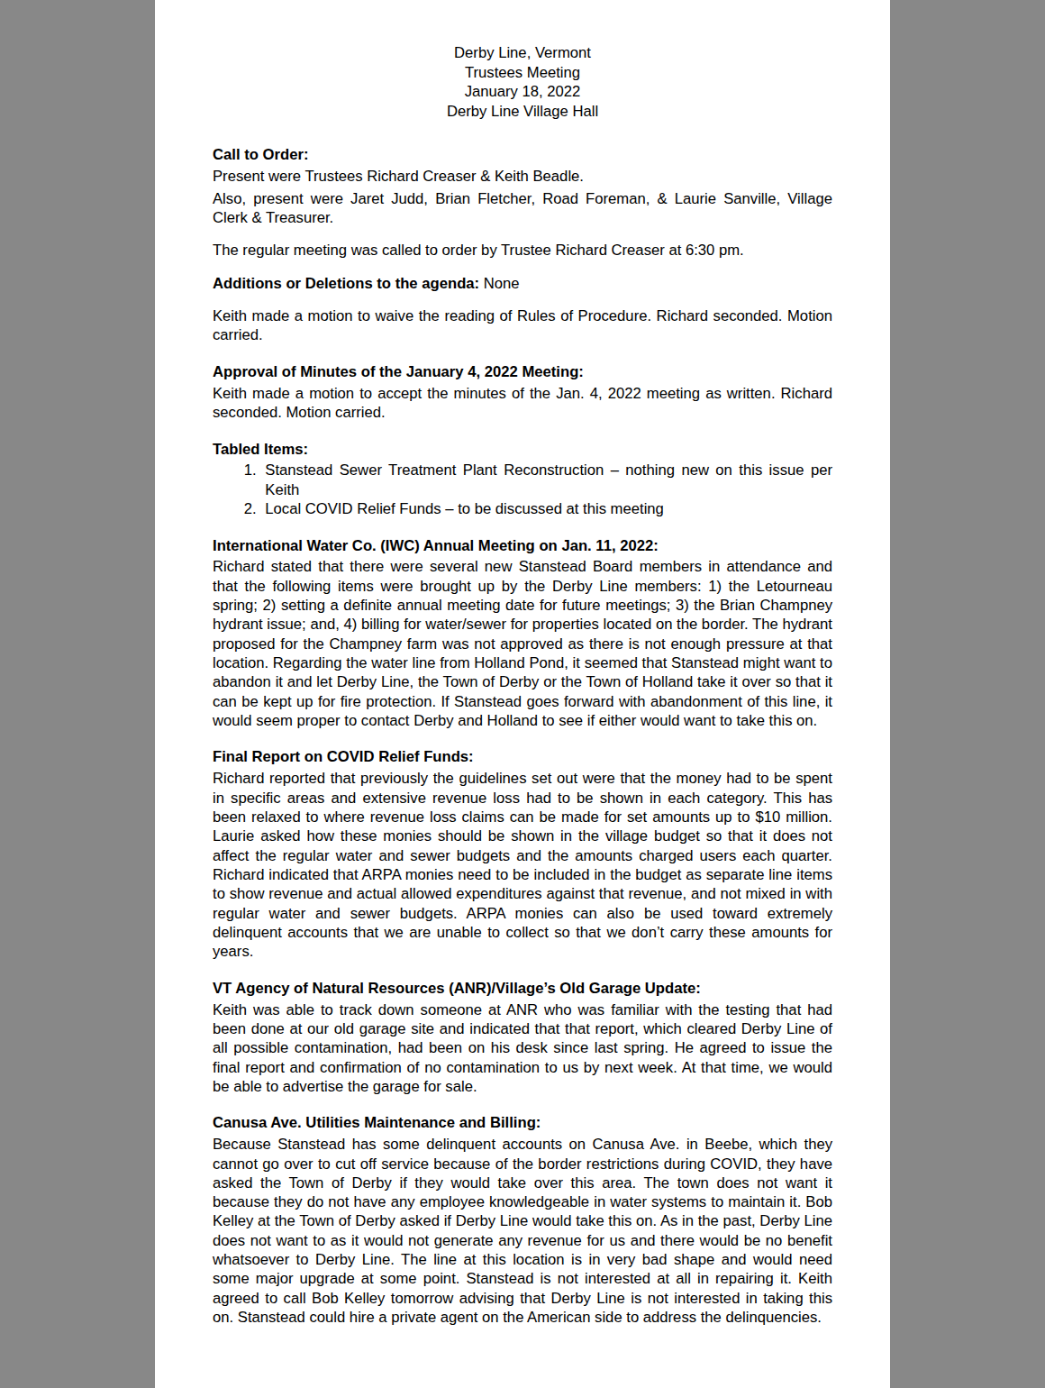Derby Line, Vermont
Trustees Meeting
January 18, 2022
Derby Line Village Hall
Call to Order:
Present were Trustees Richard Creaser & Keith Beadle.
Also, present were Jaret Judd, Brian Fletcher, Road Foreman, & Laurie Sanville, Village Clerk & Treasurer.
The regular meeting was called to order by Trustee Richard Creaser at 6:30 pm.
Additions or Deletions to the agenda:
None
Keith made a motion to waive the reading of Rules of Procedure. Richard seconded. Motion carried.
Approval of Minutes of the January 4, 2022 Meeting:
Keith made a motion to accept the minutes of the Jan. 4, 2022 meeting as written. Richard seconded. Motion carried.
Tabled Items:
Stanstead Sewer Treatment Plant Reconstruction – nothing new on this issue per Keith
Local COVID Relief Funds – to be discussed at this meeting
International Water Co. (IWC) Annual Meeting on Jan. 11, 2022:
Richard stated that there were several new Stanstead Board members in attendance and that the following items were brought up by the Derby Line members: 1) the Letourneau spring; 2) setting a definite annual meeting date for future meetings; 3) the Brian Champney hydrant issue; and, 4) billing for water/sewer for properties located on the border. The hydrant proposed for the Champney farm was not approved as there is not enough pressure at that location. Regarding the water line from Holland Pond, it seemed that Stanstead might want to abandon it and let Derby Line, the Town of Derby or the Town of Holland take it over so that it can be kept up for fire protection. If Stanstead goes forward with abandonment of this line, it would seem proper to contact Derby and Holland to see if either would want to take this on.
Final Report on COVID Relief Funds:
Richard reported that previously the guidelines set out were that the money had to be spent in specific areas and extensive revenue loss had to be shown in each category. This has been relaxed to where revenue loss claims can be made for set amounts up to $10 million. Laurie asked how these monies should be shown in the village budget so that it does not affect the regular water and sewer budgets and the amounts charged users each quarter. Richard indicated that ARPA monies need to be included in the budget as separate line items to show revenue and actual allowed expenditures against that revenue, and not mixed in with regular water and sewer budgets. ARPA monies can also be used toward extremely delinquent accounts that we are unable to collect so that we don’t carry these amounts for years.
VT Agency of Natural Resources (ANR)/Village’s Old Garage Update:
Keith was able to track down someone at ANR who was familiar with the testing that had been done at our old garage site and indicated that that report, which cleared Derby Line of all possible contamination, had been on his desk since last spring. He agreed to issue the final report and confirmation of no contamination to us by next week. At that time, we would be able to advertise the garage for sale.
Canusa Ave. Utilities Maintenance and Billing:
Because Stanstead has some delinquent accounts on Canusa Ave. in Beebe, which they cannot go over to cut off service because of the border restrictions during COVID, they have asked the Town of Derby if they would take over this area. The town does not want it because they do not have any employee knowledgeable in water systems to maintain it. Bob Kelley at the Town of Derby asked if Derby Line would take this on. As in the past, Derby Line does not want to as it would not generate any revenue for us and there would be no benefit whatsoever to Derby Line. The line at this location is in very bad shape and would need some major upgrade at some point. Stanstead is not interested at all in repairing it. Keith agreed to call Bob Kelley tomorrow advising that Derby Line is not interested in taking this on. Stanstead could hire a private agent on the American side to address the delinquencies.